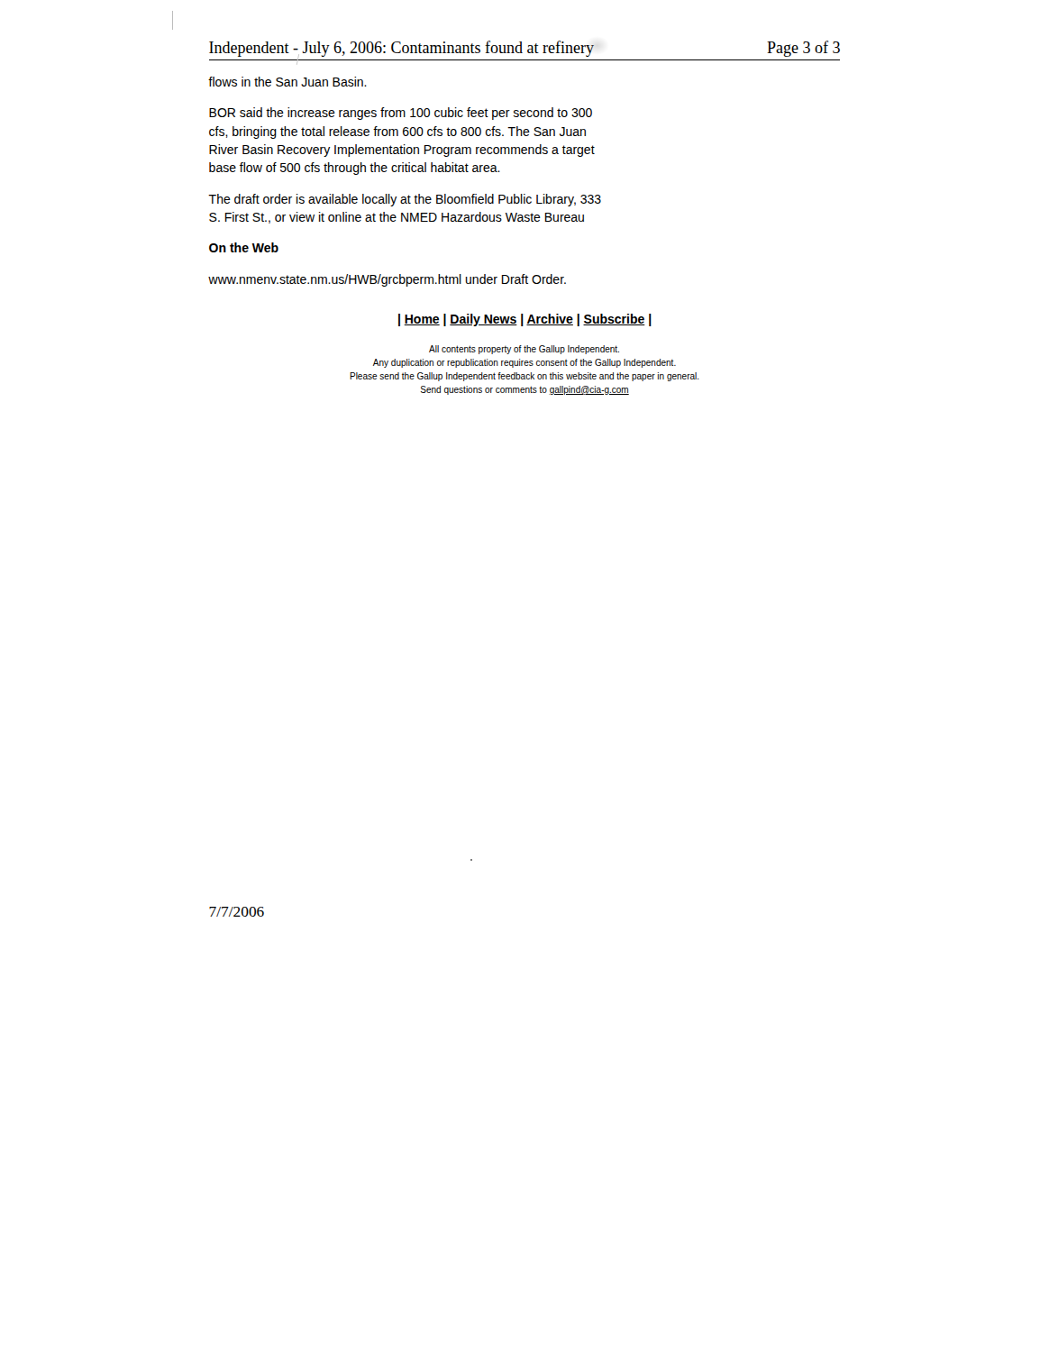Independent - July 6, 2006: Contaminants found at refinery Page 3 of 3
flows in the San Juan Basin.
BOR said the increase ranges from 100 cubic feet per second to 300 cfs, bringing the total release from 600 cfs to 800 cfs. The San Juan River Basin Recovery Implementation Program recommends a target base flow of 500 cfs through the critical habitat area.
The draft order is available locally at the Bloomfield Public Library, 333 S. First St., or view it online at the NMED Hazardous Waste Bureau
On the Web
www.nmenv.state.nm.us/HWB/grcbperm.html under Draft Order.
| Home | Daily News | Archive | Subscribe |
All contents property of the Gallup Independent.
Any duplication or republication requires consent of the Gallup Independent.
Please send the Gallup Independent feedback on this website and the paper in general.
Send questions or comments to gallpind@cia-g.com
7/7/2006